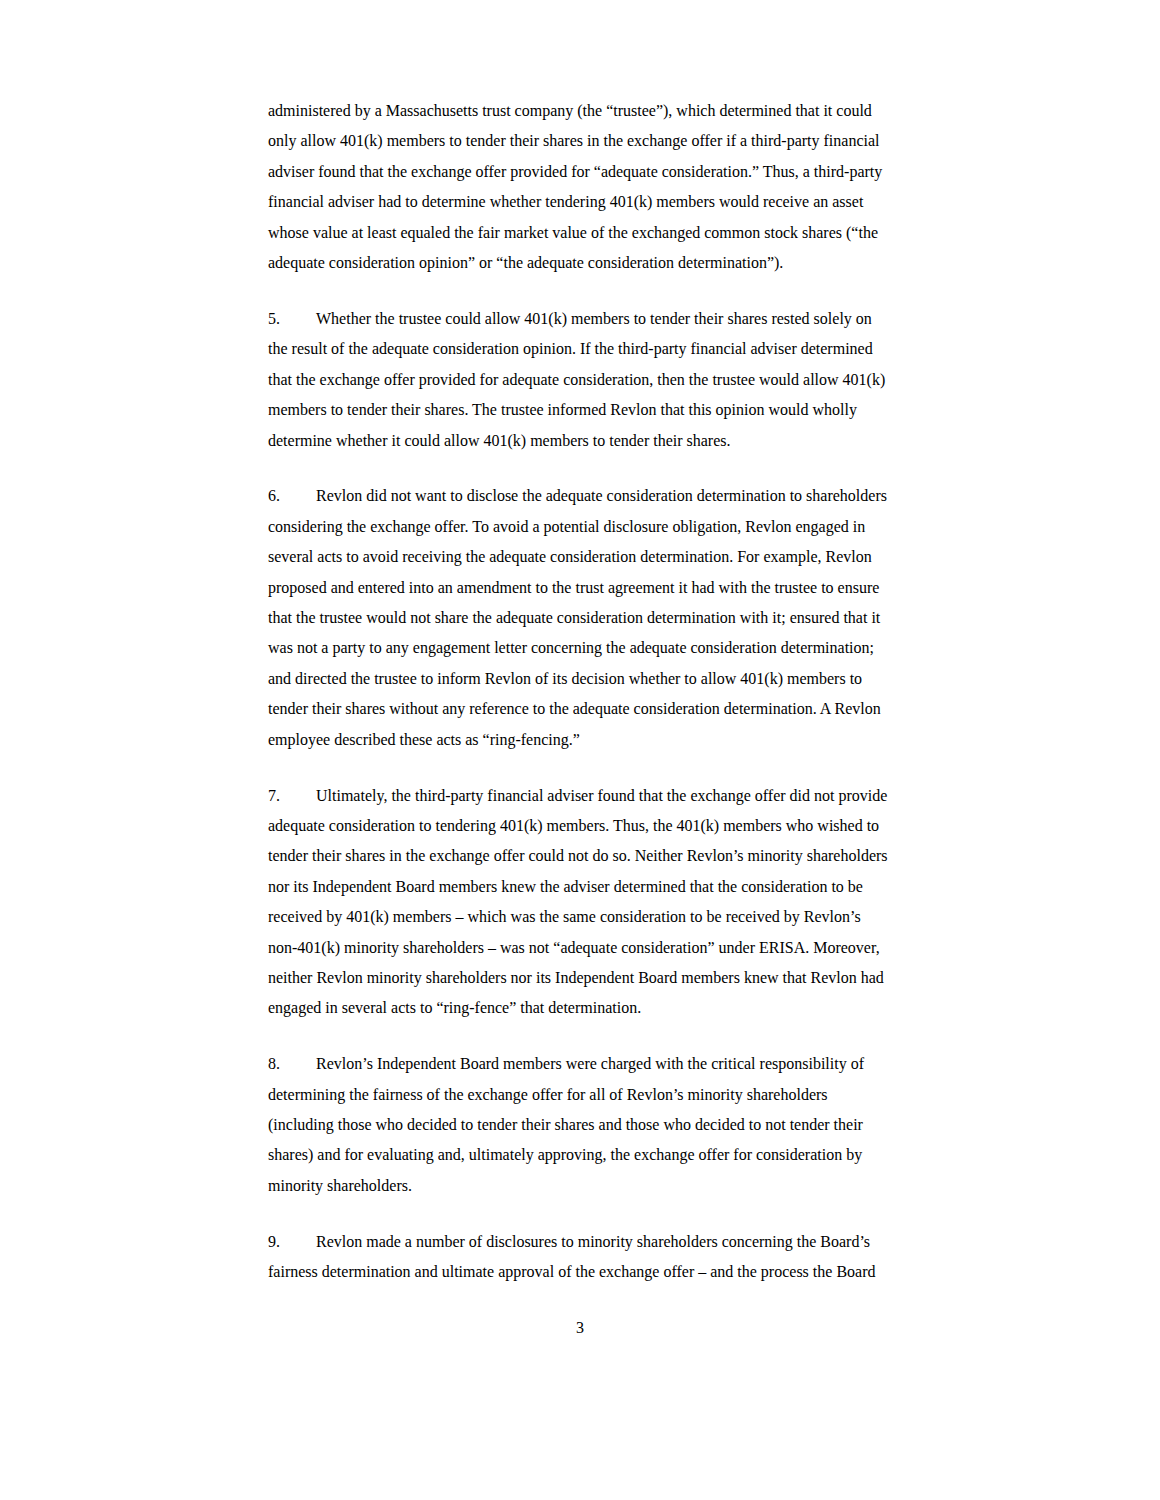administered by a Massachusetts trust company (the “trustee”), which determined that it could only allow 401(k) members to tender their shares in the exchange offer if a third-party financial adviser found that the exchange offer provided for “adequate consideration.” Thus, a third-party financial adviser had to determine whether tendering 401(k) members would receive an asset whose value at least equaled the fair market value of the exchanged common stock shares (“the adequate consideration opinion” or “the adequate consideration determination”).
5. Whether the trustee could allow 401(k) members to tender their shares rested solely on the result of the adequate consideration opinion. If the third-party financial adviser determined that the exchange offer provided for adequate consideration, then the trustee would allow 401(k) members to tender their shares. The trustee informed Revlon that this opinion would wholly determine whether it could allow 401(k) members to tender their shares.
6. Revlon did not want to disclose the adequate consideration determination to shareholders considering the exchange offer. To avoid a potential disclosure obligation, Revlon engaged in several acts to avoid receiving the adequate consideration determination. For example, Revlon proposed and entered into an amendment to the trust agreement it had with the trustee to ensure that the trustee would not share the adequate consideration determination with it; ensured that it was not a party to any engagement letter concerning the adequate consideration determination; and directed the trustee to inform Revlon of its decision whether to allow 401(k) members to tender their shares without any reference to the adequate consideration determination. A Revlon employee described these acts as “ring-fencing.”
7. Ultimately, the third-party financial adviser found that the exchange offer did not provide adequate consideration to tendering 401(k) members. Thus, the 401(k) members who wished to tender their shares in the exchange offer could not do so. Neither Revlon’s minority shareholders nor its Independent Board members knew the adviser determined that the consideration to be received by 401(k) members – which was the same consideration to be received by Revlon’s non-401(k) minority shareholders – was not “adequate consideration” under ERISA. Moreover, neither Revlon minority shareholders nor its Independent Board members knew that Revlon had engaged in several acts to “ring-fence” that determination.
8. Revlon’s Independent Board members were charged with the critical responsibility of determining the fairness of the exchange offer for all of Revlon’s minority shareholders (including those who decided to tender their shares and those who decided to not tender their shares) and for evaluating and, ultimately approving, the exchange offer for consideration by minority shareholders.
9. Revlon made a number of disclosures to minority shareholders concerning the Board’s fairness determination and ultimate approval of the exchange offer – and the process the Board
3